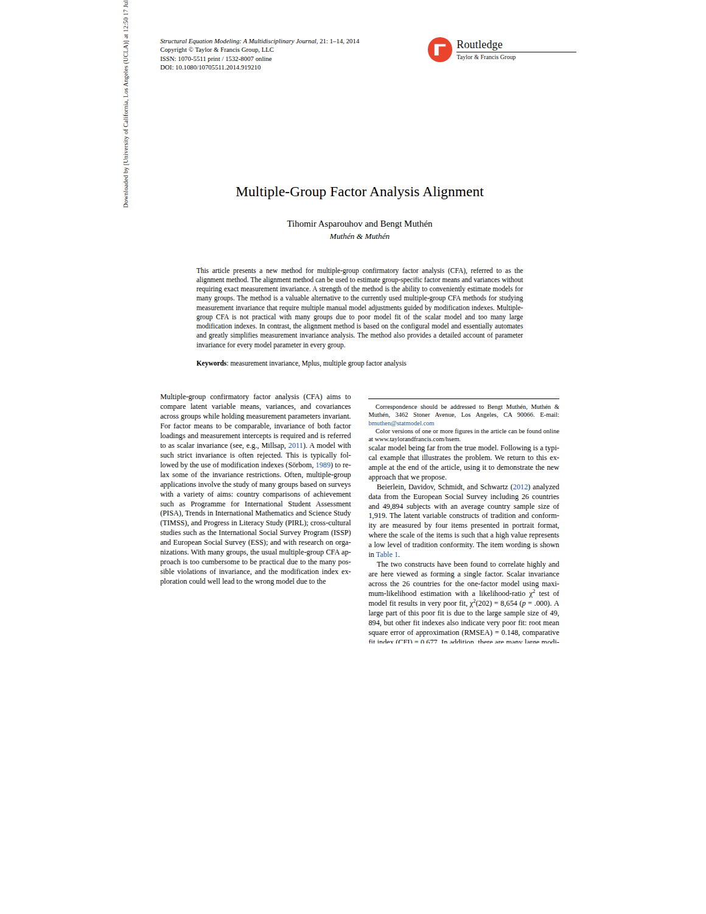Downloaded by [University of California, Los Angeles (UCLA)] at 12:50 17 July 2014
Structural Equation Modeling: A Multidisciplinary Journal, 21: 1–14, 2014
Copyright © Taylor & Francis Group, LLC
ISSN: 1070-5511 print / 1532-8007 online
DOI: 10.1080/10705511.2014.919210
Routledge
Taylor & Francis Group
Multiple-Group Factor Analysis Alignment
Tihomir Asparouhov and Bengt Muthén
Muthén & Muthén
This article presents a new method for multiple-group confirmatory factor analysis (CFA), referred to as the alignment method. The alignment method can be used to estimate group-specific factor means and variances without requiring exact measurement invariance. A strength of the method is the ability to conveniently estimate models for many groups. The method is a valuable alternative to the currently used multiple-group CFA methods for studying measurement invariance that require multiple manual model adjustments guided by modification indexes. Multiple-group CFA is not practical with many groups due to poor model fit of the scalar model and too many large modification indexes. In contrast, the alignment method is based on the configural model and essentially automates and greatly simplifies measurement invariance analysis. The method also provides a detailed account of parameter invariance for every model parameter in every group.
Keywords: measurement invariance, Mplus, multiple group factor analysis
Multiple-group confirmatory factor analysis (CFA) aims to compare latent variable means, variances, and covariances across groups while holding measurement parameters invariant. For factor means to be comparable, invariance of both factor loadings and measurement intercepts is required and is referred to as scalar invariance (see, e.g., Millsap, 2011). A model with such strict invariance is often rejected. This is typically followed by the use of modification indexes (Sörbom, 1989) to relax some of the invariance restrictions. Often, multiple-group applications involve the study of many groups based on surveys with a variety of aims: country comparisons of achievement such as Programme for International Student Assessment (PISA), Trends in International Mathematics and Science Study (TIMSS), and Progress in Literacy Study (PIRL); cross-cultural studies such as the International Social Survey Program (ISSP) and European Social Survey (ESS); and with research on organizations. With many groups, the usual multiple-group CFA approach is too cumbersome to be practical due to the many possible violations of invariance, and the modification index exploration could well lead to the wrong model due to the
Correspondence should be addressed to Bengt Muthén, Muthén & Muthén, 3462 Stoner Avenue, Los Angeles, CA 90066. E-mail: bmuthen@statmodel.com
Color versions of one or more figures in the article can be found online at www.taylorandfrancis.com/hsem.
scalar model being far from the true model. Following is a typical example that illustrates the problem. We return to this example at the end of the article, using it to demonstrate the new approach that we propose.
Beierlein, Davidov, Schmidt, and Schwartz (2012) analyzed data from the European Social Survey including 26 countries and 49,894 subjects with an average country sample size of 1,919. The latent variable constructs of tradition and conformity are measured by four items presented in portrait format, where the scale of the items is such that a high value represents a low level of tradition conformity. The item wording is shown in Table 1.
The two constructs have been found to correlate highly and are here viewed as forming a single factor. Scalar invariance across the 26 countries for the one-factor model using maximum-likelihood estimation with a likelihood-ratio χ2 test of model fit results in very poor fit, χ2(202) = 8,654 (p = .000). A large part of this poor fit is due to the large sample size of 49, 894, but other fit indexes also indicate very poor fit: root mean square error of approximation (RMSEA) = 0.148, comparative fit index (CFI) = 0.677. In addition, there are many large modification indexes: 83 in the range of 10 to 100, 15 in the range of 100 to 200, and 16 in the range of 200 to 457 (the largest value). The presence of so many large modification indexes implies that a long sequence of model modifications is needed to reach a model with acceptable fit and the search for a good model